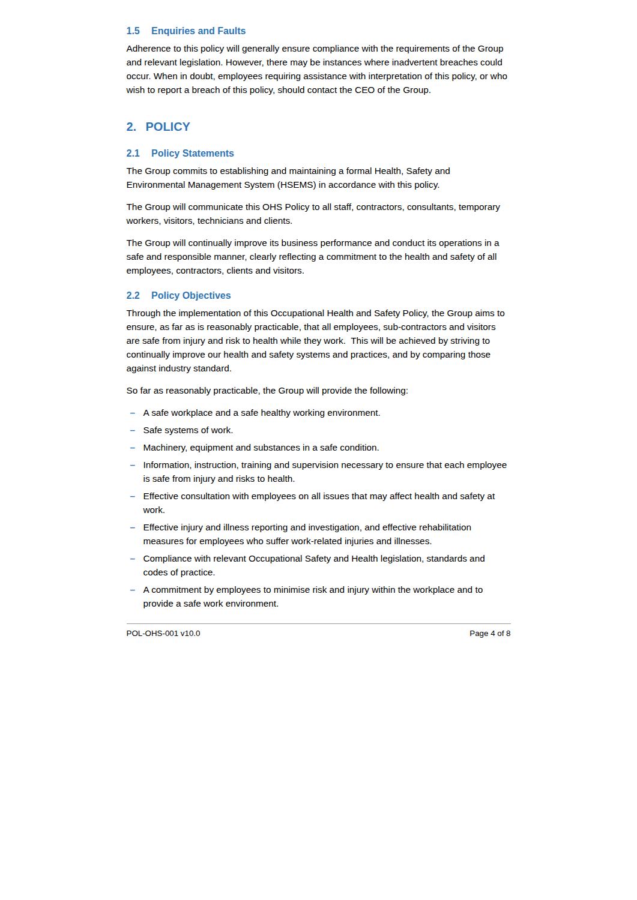1.5 Enquiries and Faults
Adherence to this policy will generally ensure compliance with the requirements of the Group and relevant legislation. However, there may be instances where inadvertent breaches could occur. When in doubt, employees requiring assistance with interpretation of this policy, or who wish to report a breach of this policy, should contact the CEO of the Group.
2. POLICY
2.1 Policy Statements
The Group commits to establishing and maintaining a formal Health, Safety and Environmental Management System (HSEMS) in accordance with this policy.
The Group will communicate this OHS Policy to all staff, contractors, consultants, temporary workers, visitors, technicians and clients.
The Group will continually improve its business performance and conduct its operations in a safe and responsible manner, clearly reflecting a commitment to the health and safety of all employees, contractors, clients and visitors.
2.2 Policy Objectives
Through the implementation of this Occupational Health and Safety Policy, the Group aims to ensure, as far as is reasonably practicable, that all employees, sub-contractors and visitors are safe from injury and risk to health while they work. This will be achieved by striving to continually improve our health and safety systems and practices, and by comparing those against industry standard.
So far as reasonably practicable, the Group will provide the following:
A safe workplace and a safe healthy working environment.
Safe systems of work.
Machinery, equipment and substances in a safe condition.
Information, instruction, training and supervision necessary to ensure that each employee is safe from injury and risks to health.
Effective consultation with employees on all issues that may affect health and safety at work.
Effective injury and illness reporting and investigation, and effective rehabilitation measures for employees who suffer work-related injuries and illnesses.
Compliance with relevant Occupational Safety and Health legislation, standards and codes of practice.
A commitment by employees to minimise risk and injury within the workplace and to provide a safe work environment.
POL-OHS-001 v10.0
Page 4 of 8